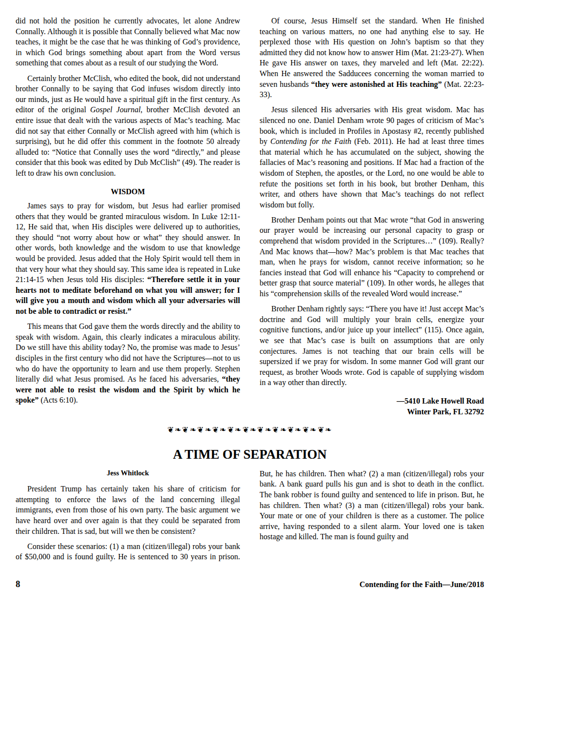did not hold the position he currently advocates, let alone Andrew Connally. Although it is possible that Connally believed what Mac now teaches, it might be the case that he was thinking of God’s providence, in which God brings something about apart from the Word versus something that comes about as a result of our studying the Word.
Certainly brother McClish, who edited the book, did not understand brother Connally to be saying that God infuses wisdom directly into our minds, just as He would have a spiritual gift in the first century. As editor of the original Gospel Journal, brother McClish devoted an entire issue that dealt with the various aspects of Mac’s teaching. Mac did not say that either Connally or McClish agreed with him (which is surprising), but he did offer this comment in the footnote 50 already alluded to: “Notice that Connally uses the word “directly,” and please consider that this book was edited by Dub McClish” (49). The reader is left to draw his own conclusion.
Wisdom
James says to pray for wisdom, but Jesus had earlier promised others that they would be granted miraculous wisdom. In Luke 12:11-12, He said that, when His disciples were delivered up to authorities, they should “not worry about how or what” they should answer. In other words, both knowledge and the wisdom to use that knowledge would be provided. Jesus added that the Holy Spirit would tell them in that very hour what they should say. This same idea is repeated in Luke 21:14-15 when Jesus told His disciples: “Therefore settle it in your hearts not to meditate beforehand on what you will answer; for I will give you a mouth and wisdom which all your adversaries will not be able to contradict or resist.”
This means that God gave them the words directly and the ability to speak with wisdom. Again, this clearly indicates a miraculous ability. Do we still have this ability today? No, the promise was made to Jesus’ disciples in the first century who did not have the Scriptures—not to us who do have the opportunity to learn and use them properly. Stephen literally did what Jesus promised. As he faced his adversaries, “they were not able to resist the wisdom and the Spirit by which he spoke” (Acts 6:10).
Of course, Jesus Himself set the standard. When He finished teaching on various matters, no one had anything else to say. He perplexed those with His question on John’s baptism so that they admitted they did not know how to answer Him (Mat. 21:23-27). When He gave His answer on taxes, they marveled and left (Mat. 22:22). When He answered the Sadducees concerning the woman married to seven husbands “they were astonished at His teaching” (Mat. 22:23-33).
Jesus silenced His adversaries with His great wisdom. Mac has silenced no one. Daniel Denham wrote 90 pages of criticism of Mac’s book, which is included in Profiles in Apostasy #2, recently published by Contending for the Faith (Feb. 2011). He had at least three times that material which he has accumulated on the subject, showing the fallacies of Mac’s reasoning and positions. If Mac had a fraction of the wisdom of Stephen, the apostles, or the Lord, no one would be able to refute the positions set forth in his book, but brother Denham, this writer, and others have shown that Mac’s teachings do not reflect wisdom but folly.
Brother Denham points out that Mac wrote “that God in answering our prayer would be increasing our personal capacity to grasp or comprehend that wisdom provided in the Scriptures…” (109). Really? And Mac knows that—how? Mac’s problem is that Mac teaches that man, when he prays for wisdom, cannot receive information; so he fancies instead that God will enhance his “Capacity to comprehend or better grasp that source material” (109). In other words, he alleges that his “comprehension skills of the revealed Word would increase.”
Brother Denham rightly says: “There you have it! Just accept Mac’s doctrine and God will multiply your brain cells, energize your cognitive functions, and/or juice up your intellect” (115). Once again, we see that Mac’s case is built on assumptions that are only conjectures. James is not teaching that our brain cells will be supersized if we pray for wisdom. In some manner God will grant our request, as brother Woods wrote. God is capable of supplying wisdom in a way other than directly.
—5410 Lake Howell Road
Winter Park, FL 32792
❦❧❦❧❦❧❦❧❦❧❦❧❦❧❦❧❦❧❦❧❦❧
A TIME OF SEPARATION
Jess Whitlock
President Trump has certainly taken his share of criticism for attempting to enforce the laws of the land concerning illegal immigrants, even from those of his own party. The basic argument we have heard over and over again is that they could be separated from their children. That is sad, but will we then be consistent?
Consider these scenarios: (1) a man (citizen/illegal) robs your bank of $50,000 and is found guilty. He is sentenced to 30 years in prison. But, he has children. Then what? (2) a man (citizen/illegal) robs your bank. A bank guard pulls his gun and is shot to death in the conflict. The bank robber is found guilty and sentenced to life in prison. But, he has children. Then what? (3) a man (citizen/illegal) robs your bank. Your mate or one of your children is there as a customer. The police arrive, having responded to a silent alarm. Your loved one is taken hostage and killed. The man is found guilty and
8 Contending for the Faith—June/2018